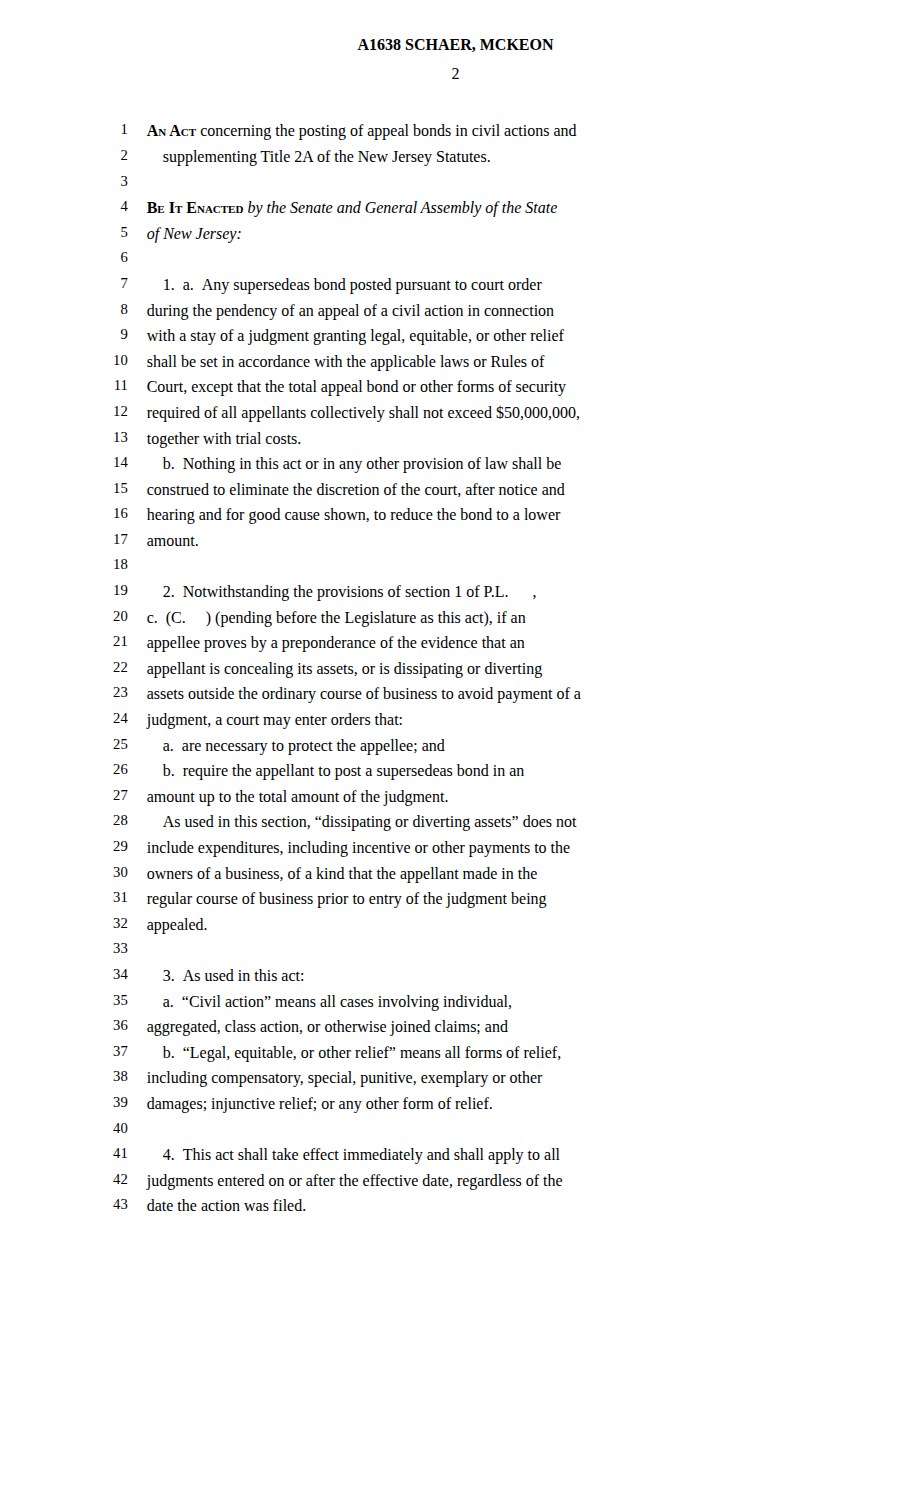A1638 SCHAER, MCKEON
2
An Act concerning the posting of appeal bonds in civil actions and
supplementing Title 2A of the New Jersey Statutes.
Be It Enacted by the Senate and General Assembly of the State
of New Jersey:
1. a. Any supersedeas bond posted pursuant to court order
during the pendency of an appeal of a civil action in connection
with a stay of a judgment granting legal, equitable, or other relief
shall be set in accordance with the applicable laws or Rules of
Court, except that the total appeal bond or other forms of security
required of all appellants collectively shall not exceed $50,000,000,
together with trial costs.
b. Nothing in this act or in any other provision of law shall be
construed to eliminate the discretion of the court, after notice and
hearing and for good cause shown, to reduce the bond to a lower
amount.
2. Notwithstanding the provisions of section 1 of P.L. ,
c. (C. ) (pending before the Legislature as this act), if an
appellee proves by a preponderance of the evidence that an
appellant is concealing its assets, or is dissipating or diverting
assets outside the ordinary course of business to avoid payment of a
judgment, a court may enter orders that:
a. are necessary to protect the appellee; and
b. require the appellant to post a supersedeas bond in an
amount up to the total amount of the judgment.
As used in this section, “dissipating or diverting assets” does not
include expenditures, including incentive or other payments to the
owners of a business, of a kind that the appellant made in the
regular course of business prior to entry of the judgment being
appealed.
3. As used in this act:
a. “Civil action” means all cases involving individual,
aggregated, class action, or otherwise joined claims; and
b. “Legal, equitable, or other relief” means all forms of relief,
including compensatory, special, punitive, exemplary or other
damages; injunctive relief; or any other form of relief.
4. This act shall take effect immediately and shall apply to all
judgments entered on or after the effective date, regardless of the
date the action was filed.